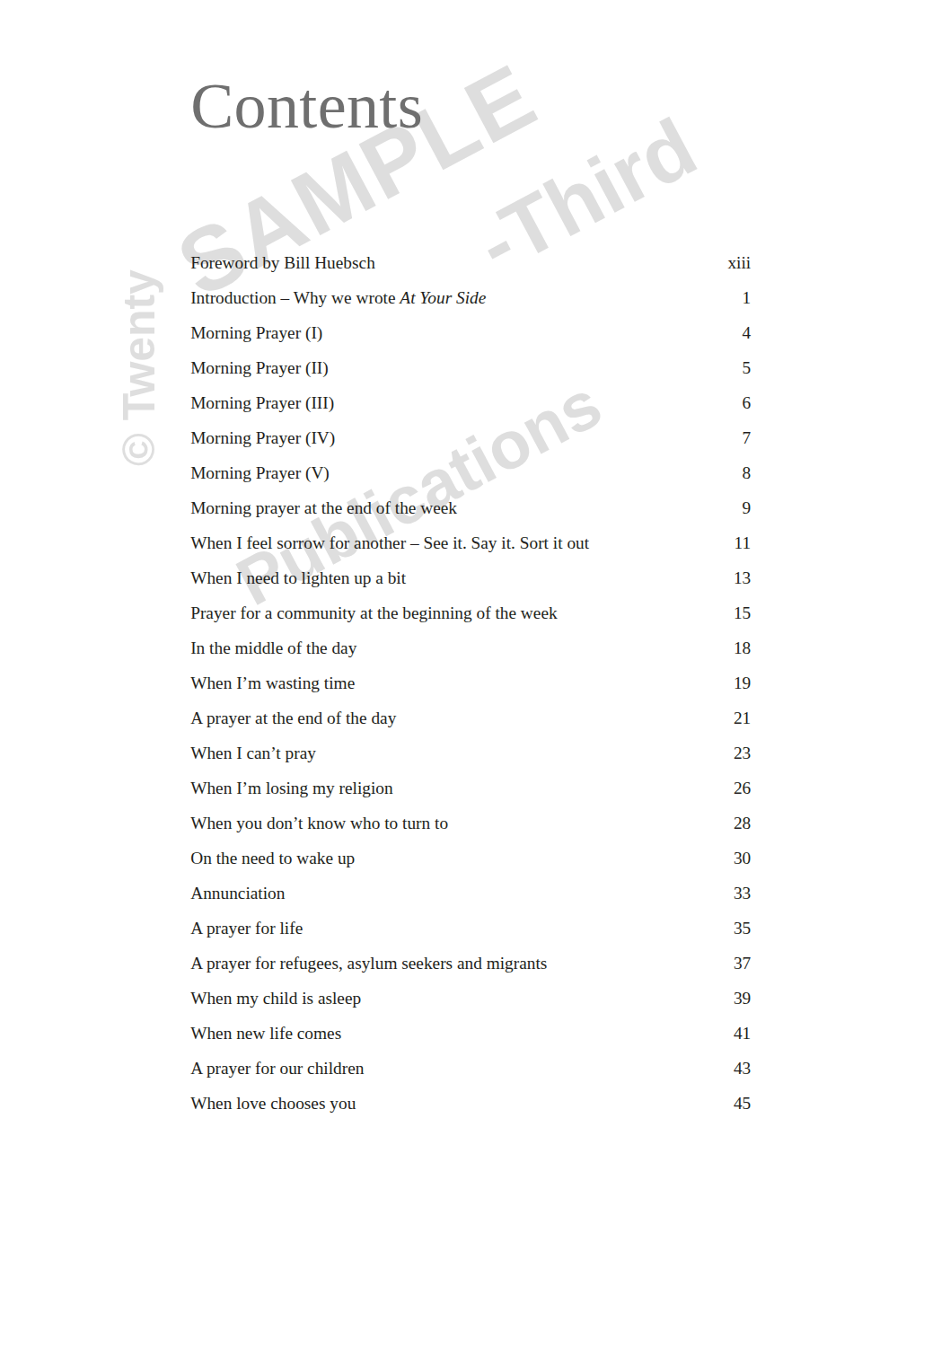SAMPLE
© Twenty
-Third
Publications
Contents
Foreword by Bill Huebsch xiii
Introduction – Why we wrote At Your Side 1
Morning Prayer (I) 4
Morning Prayer (II) 5
Morning Prayer (III) 6
Morning Prayer (IV) 7
Morning Prayer (V) 8
Morning prayer at the end of the week 9
When I feel sorrow for another – See it. Say it. Sort it out 11
When I need to lighten up a bit 13
Prayer for a community at the beginning of the week 15
In the middle of the day 18
When I’m wasting time 19
A prayer at the end of the day 21
When I can’t pray 23
When I’m losing my religion 26
When you don’t know who to turn to 28
On the need to wake up 30
Annunciation 33
A prayer for life 35
A prayer for refugees, asylum seekers and migrants 37
When my child is asleep 39
When new life comes 41
A prayer for our children 43
When love chooses you 45